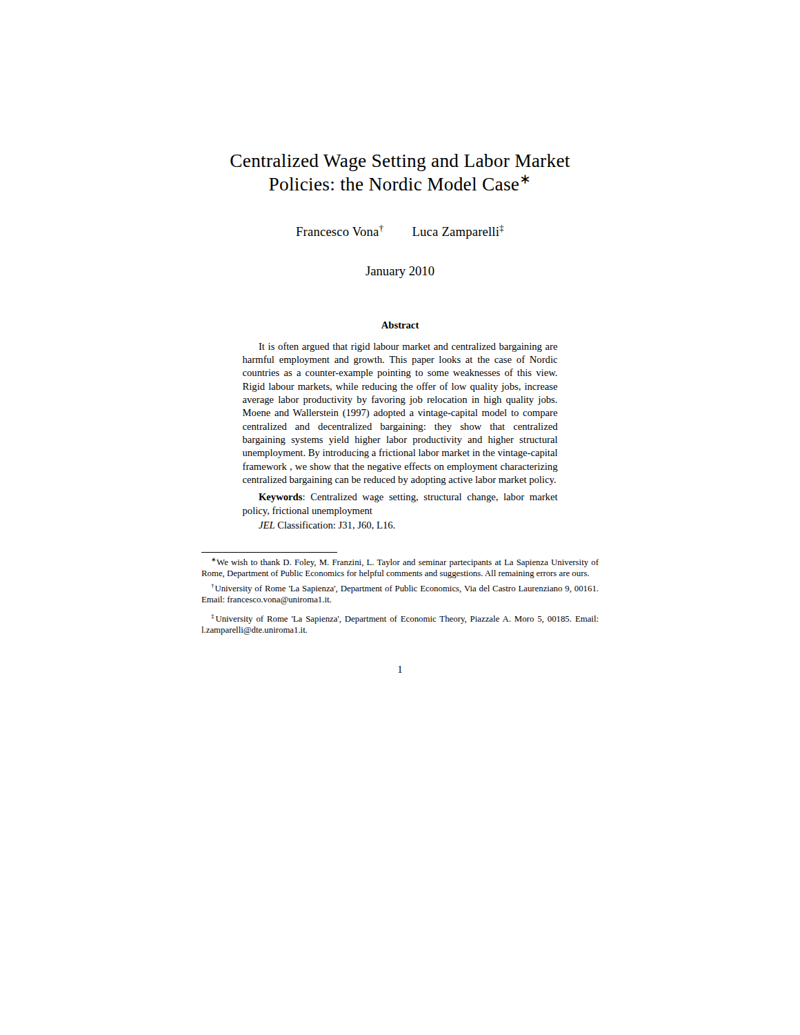Centralized Wage Setting and Labor Market
Policies: the Nordic Model Case∗
Francesco Vona† Luca Zamparelli‡
January 2010
Abstract
It is often argued that rigid labour market and centralized bargaining are harmful employment and growth. This paper looks at the case of Nordic countries as a counter-example pointing to some weaknesses of this view. Rigid labour markets, while reducing the offer of low quality jobs, increase average labor productivity by favoring job relocation in high quality jobs. Moene and Wallerstein (1997) adopted a vintage-capital model to compare centralized and decentralized bargaining: they show that centralized bargaining systems yield higher labor productivity and higher structural unemployment. By introducing a frictional labor market in the vintage-capital framework , we show that the negative effects on employment characterizing centralized bargaining can be reduced by adopting active labor market policy.
Keywords: Centralized wage setting, structural change, labor market policy, frictional unemployment
JEL Classification: J31, J60, L16.
∗We wish to thank D. Foley, M. Franzini, L. Taylor and seminar partecipants at La Sapienza University of Rome, Department of Public Economics for helpful comments and suggestions. All remaining errors are ours.
†University of Rome 'La Sapienza', Department of Public Economics, Via del Castro Laurenziano 9, 00161. Email: francesco.vona@uniroma1.it.
‡University of Rome 'La Sapienza', Department of Economic Theory, Piazzale A. Moro 5, 00185. Email: l.zamparelli@dte.uniroma1.it.
1